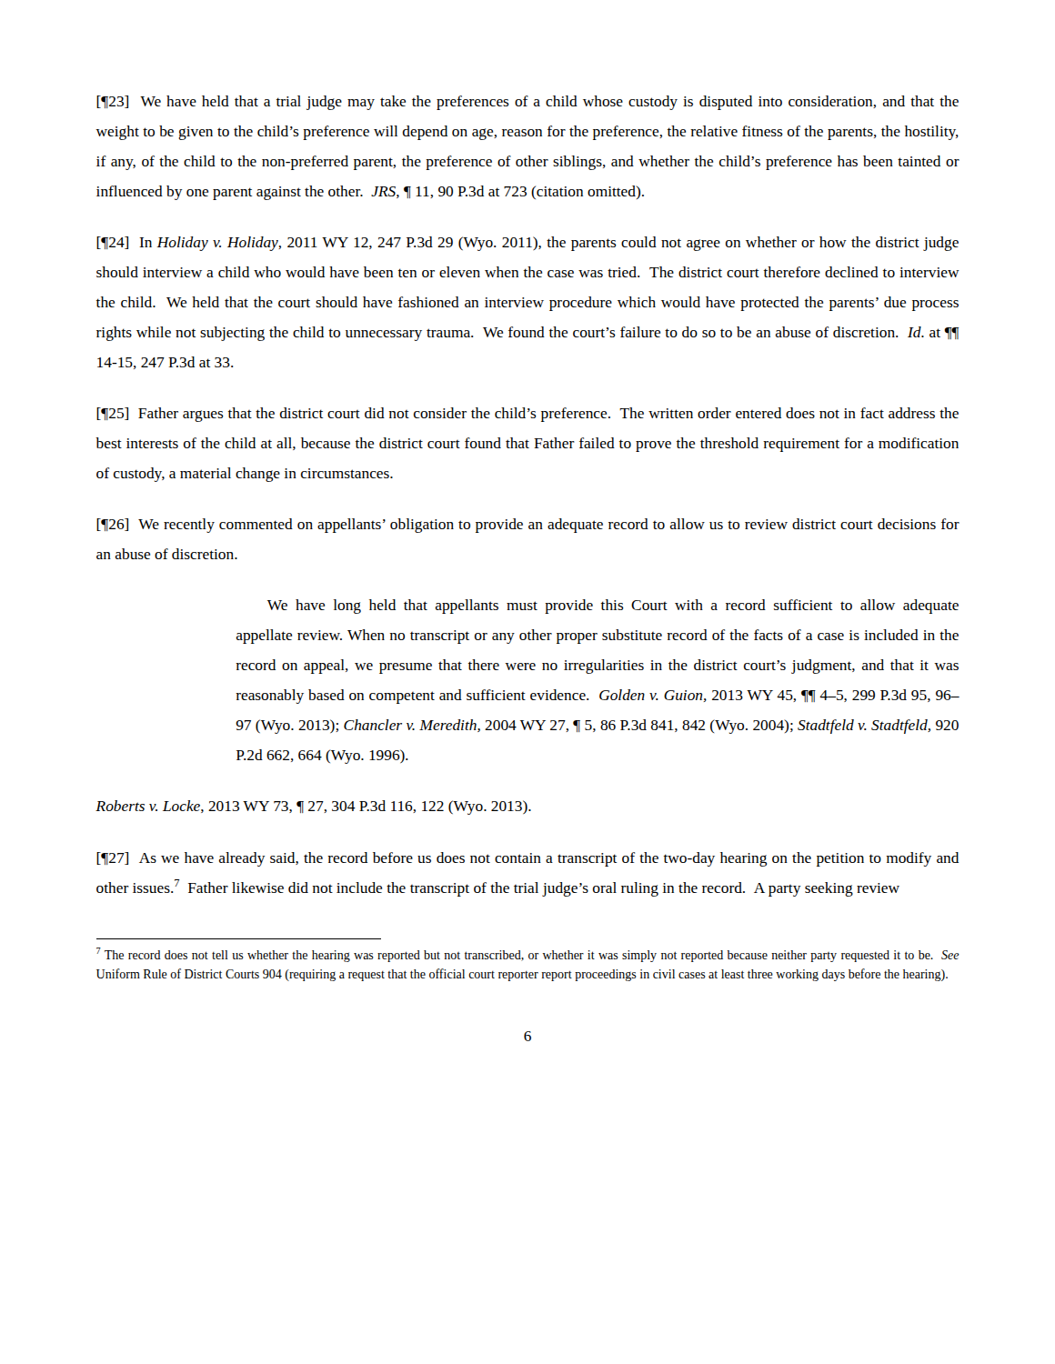[¶23] We have held that a trial judge may take the preferences of a child whose custody is disputed into consideration, and that the weight to be given to the child’s preference will depend on age, reason for the preference, the relative fitness of the parents, the hostility, if any, of the child to the non-preferred parent, the preference of other siblings, and whether the child’s preference has been tainted or influenced by one parent against the other. JRS, ¶ 11, 90 P.3d at 723 (citation omitted).
[¶24] In Holiday v. Holiday, 2011 WY 12, 247 P.3d 29 (Wyo. 2011), the parents could not agree on whether or how the district judge should interview a child who would have been ten or eleven when the case was tried. The district court therefore declined to interview the child. We held that the court should have fashioned an interview procedure which would have protected the parents’ due process rights while not subjecting the child to unnecessary trauma. We found the court’s failure to do so to be an abuse of discretion. Id. at ¶¶ 14-15, 247 P.3d at 33.
[¶25] Father argues that the district court did not consider the child’s preference. The written order entered does not in fact address the best interests of the child at all, because the district court found that Father failed to prove the threshold requirement for a modification of custody, a material change in circumstances.
[¶26] We recently commented on appellants’ obligation to provide an adequate record to allow us to review district court decisions for an abuse of discretion.
We have long held that appellants must provide this Court with a record sufficient to allow adequate appellate review. When no transcript or any other proper substitute record of the facts of a case is included in the record on appeal, we presume that there were no irregularities in the district court’s judgment, and that it was reasonably based on competent and sufficient evidence. Golden v. Guion, 2013 WY 45, ¶¶ 4–5, 299 P.3d 95, 96–97 (Wyo. 2013); Chancler v. Meredith, 2004 WY 27, ¶ 5, 86 P.3d 841, 842 (Wyo. 2004); Stadtfeld v. Stadtfeld, 920 P.2d 662, 664 (Wyo. 1996).
Roberts v. Locke, 2013 WY 73, ¶ 27, 304 P.3d 116, 122 (Wyo. 2013).
[¶27] As we have already said, the record before us does not contain a transcript of the two-day hearing on the petition to modify and other issues.7 Father likewise did not include the transcript of the trial judge’s oral ruling in the record. A party seeking review
7 The record does not tell us whether the hearing was reported but not transcribed, or whether it was simply not reported because neither party requested it to be. See Uniform Rule of District Courts 904 (requiring a request that the official court reporter report proceedings in civil cases at least three working days before the hearing).
6